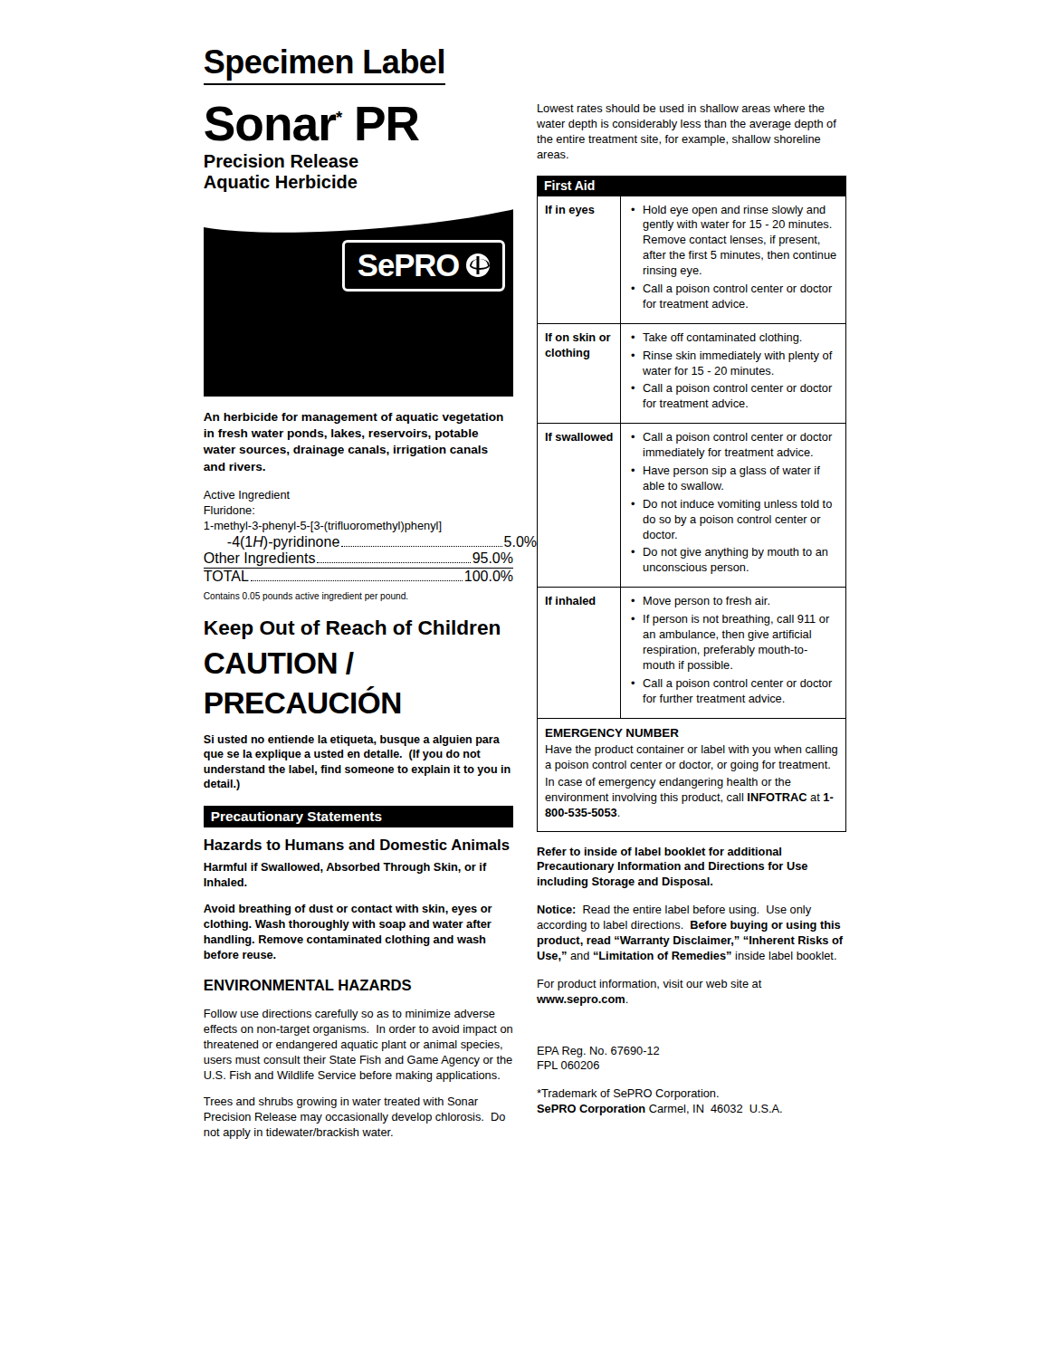Specimen Label
Sonar* PR
Precision Release
Aquatic Herbicide
SePRO
An herbicide for management of aquatic vegetation in fresh water ponds, lakes, reservoirs, potable water sources, drainage canals, irrigation canals and rivers.
Active Ingredient
Fluridone:
1-methyl-3-phenyl-5-[3-(trifluoromethyl)phenyl]
-4(1H)-pyridinone 5.0%
Other Ingredients 95.0%
TOTAL 100.0%
Contains 0.05 pounds active ingredient per pound.
Keep Out of Reach of Children
CAUTION / PRECAUCIÓN
Si usted no entiende la etiqueta, busque a alguien para que se la explique a usted en detalle. (If you do not understand the label, find someone to explain it to you in detail.)
Precautionary Statements
Hazards to Humans and Domestic Animals
Harmful if Swallowed, Absorbed Through Skin, or if Inhaled.
Avoid breathing of dust or contact with skin, eyes or clothing. Wash thoroughly with soap and water after handling. Remove contaminated clothing and wash before reuse.
ENVIRONMENTAL HAZARDS
Follow use directions carefully so as to minimize adverse effects on non-target organisms. In order to avoid impact on threatened or endangered aquatic plant or animal species, users must consult their State Fish and Game Agency or the U.S. Fish and Wildlife Service before making applications.
Trees and shrubs growing in water treated with Sonar Precision Release may occasionally develop chlorosis. Do not apply in tidewater/brackish water.
Lowest rates should be used in shallow areas where the water depth is considerably less than the average depth of the entire treatment site, for example, shallow shoreline areas.
First Aid
| If in eyes | Hold eye open and rinse slowly and gently with water for 15 - 20 minutes. Remove contact lenses, if present, after the first 5 minutes, then continue rinsing eye. Call a poison control center or doctor for treatment advice. |
| If on skin or clothing | Take off contaminated clothing. Rinse skin immediately with plenty of water for 15 - 20 minutes. Call a poison control center or doctor for treatment advice. |
| If swallowed | Call a poison control center or doctor immediately for treatment advice. Have person sip a glass of water if able to swallow. Do not induce vomiting unless told to do so by a poison control center or doctor. Do not give anything by mouth to an unconscious person. |
| If inhaled | Move person to fresh air. If person is not breathing, call 911 or an ambulance, then give artificial respiration, preferably mouth-to-mouth if possible. Call a poison control center or doctor for further treatment advice. |
EMERGENCY NUMBER
Have the product container or label with you when calling a poison control center or doctor, or going for treatment.
In case of emergency endangering health or the environment involving this product, call INFOTRAC at 1-800-535-5053.
Refer to inside of label booklet for additional Precautionary Information and Directions for Use including Storage and Disposal.
Notice: Read the entire label before using. Use only according to label directions. Before buying or using this product, read “Warranty Disclaimer,” “Inherent Risks of Use,” and “Limitation of Remedies” inside label booklet.
For product information, visit our web site at www.sepro.com.
EPA Reg. No. 67690-12
FPL 060206
*Trademark of SePRO Corporation.
SePRO Corporation Carmel, IN 46032 U.S.A.